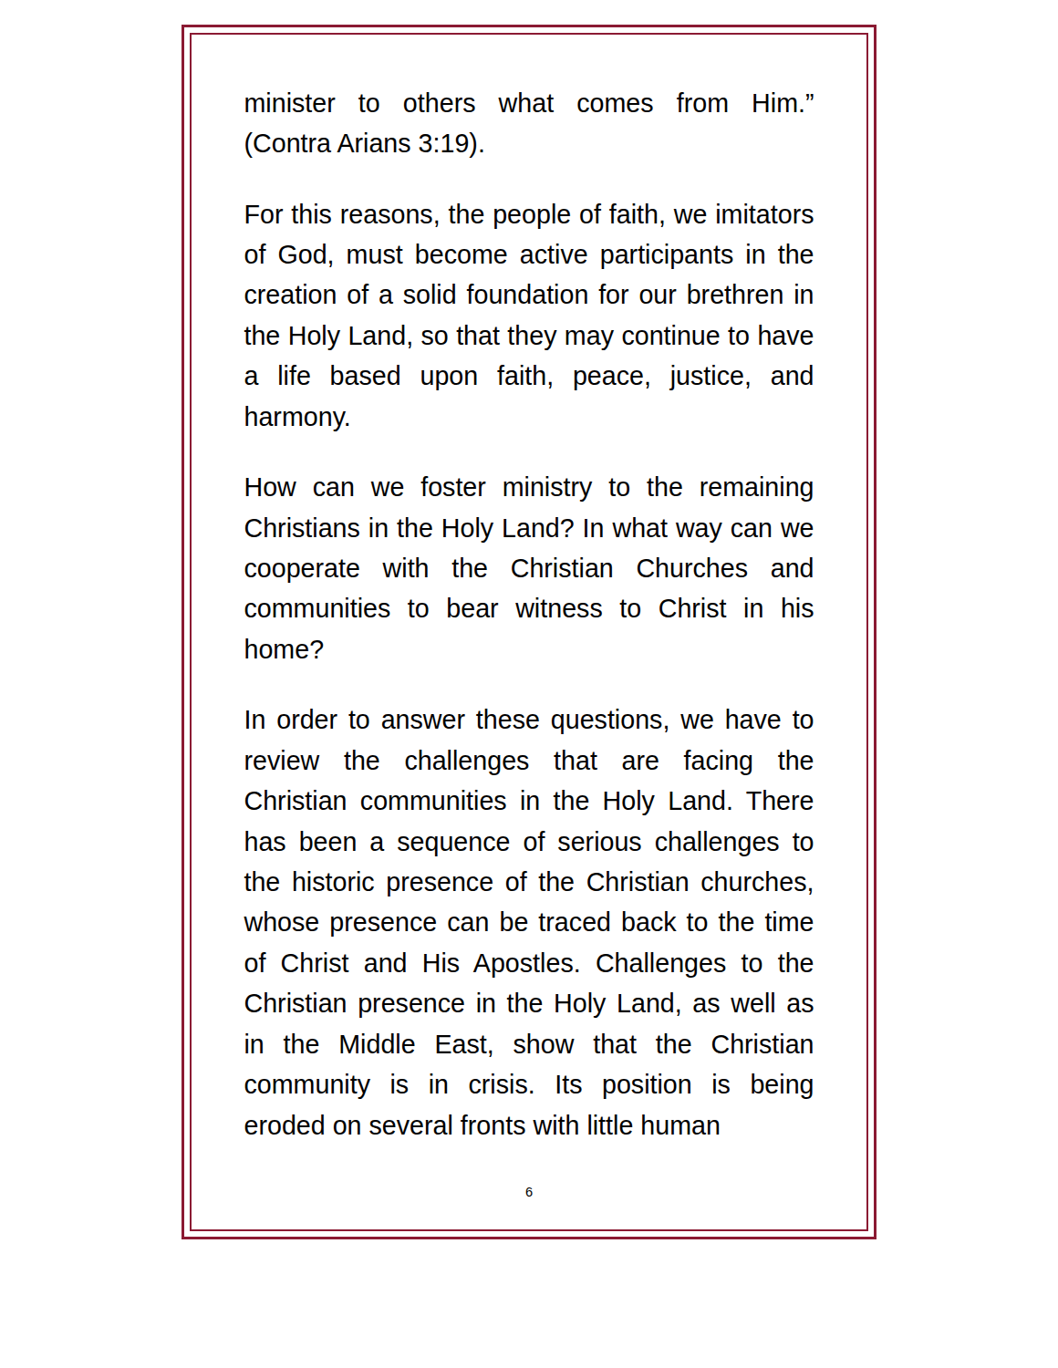minister to others what comes from Him.” (Contra Arians 3:19).
For this reasons, the people of faith, we imitators of God, must become active participants in the creation of a solid foundation for our brethren in the Holy Land, so that they may continue to have a life based upon faith, peace, justice, and harmony.
How can we foster ministry to the remaining Christians in the Holy Land? In what way can we cooperate with the Christian Churches and communities to bear witness to Christ in his home?
In order to answer these questions, we have to review the challenges that are facing the Christian communities in the Holy Land. There has been a sequence of serious challenges to the historic presence of the Christian churches, whose presence can be traced back to the time of Christ and His Apostles. Challenges to the Christian presence in the Holy Land, as well as in the Middle East, show that the Christian community is in crisis. Its position is being eroded on several fronts with little human
6